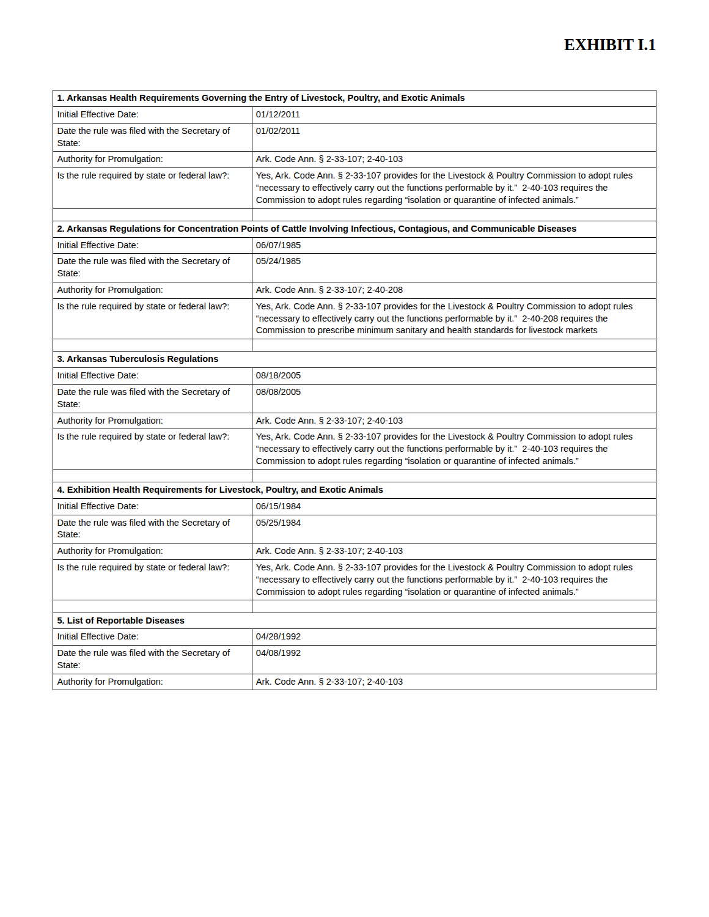EXHIBIT I.1
| 1. Arkansas Health Requirements Governing the Entry of Livestock, Poultry, and Exotic Animals |
| Initial Effective Date: | 01/12/2011 |
| Date the rule was filed with the Secretary of State: | 01/02/2011 |
| Authority for Promulgation: | Ark. Code Ann. § 2-33-107; 2-40-103 |
| Is the rule required by state or federal law?: | Yes, Ark. Code Ann. § 2-33-107 provides for the Livestock & Poultry Commission to adopt rules “necessary to effectively carry out the functions performable by it.” 2-40-103 requires the Commission to adopt rules regarding “isolation or quarantine of infected animals.” |
| 2. Arkansas Regulations for Concentration Points of Cattle Involving Infectious, Contagious, and Communicable Diseases |
| Initial Effective Date: | 06/07/1985 |
| Date the rule was filed with the Secretary of State: | 05/24/1985 |
| Authority for Promulgation: | Ark. Code Ann. § 2-33-107; 2-40-208 |
| Is the rule required by state or federal law?: | Yes, Ark. Code Ann. § 2-33-107 provides for the Livestock & Poultry Commission to adopt rules “necessary to effectively carry out the functions performable by it.” 2-40-208 requires the Commission to prescribe minimum sanitary and health standards for livestock markets |
| 3. Arkansas Tuberculosis Regulations |
| Initial Effective Date: | 08/18/2005 |
| Date the rule was filed with the Secretary of State: | 08/08/2005 |
| Authority for Promulgation: | Ark. Code Ann. § 2-33-107; 2-40-103 |
| Is the rule required by state or federal law?: | Yes, Ark. Code Ann. § 2-33-107 provides for the Livestock & Poultry Commission to adopt rules “necessary to effectively carry out the functions performable by it.” 2-40-103 requires the Commission to adopt rules regarding “isolation or quarantine of infected animals.” |
| 4. Exhibition Health Requirements for Livestock, Poultry, and Exotic Animals |
| Initial Effective Date: | 06/15/1984 |
| Date the rule was filed with the Secretary of State: | 05/25/1984 |
| Authority for Promulgation: | Ark. Code Ann. § 2-33-107; 2-40-103 |
| Is the rule required by state or federal law?: | Yes, Ark. Code Ann. § 2-33-107 provides for the Livestock & Poultry Commission to adopt rules “necessary to effectively carry out the functions performable by it.” 2-40-103 requires the Commission to adopt rules regarding “isolation or quarantine of infected animals.” |
| 5. List of Reportable Diseases |
| Initial Effective Date: | 04/28/1992 |
| Date the rule was filed with the Secretary of State: | 04/08/1992 |
| Authority for Promulgation: | Ark. Code Ann. § 2-33-107; 2-40-103 |